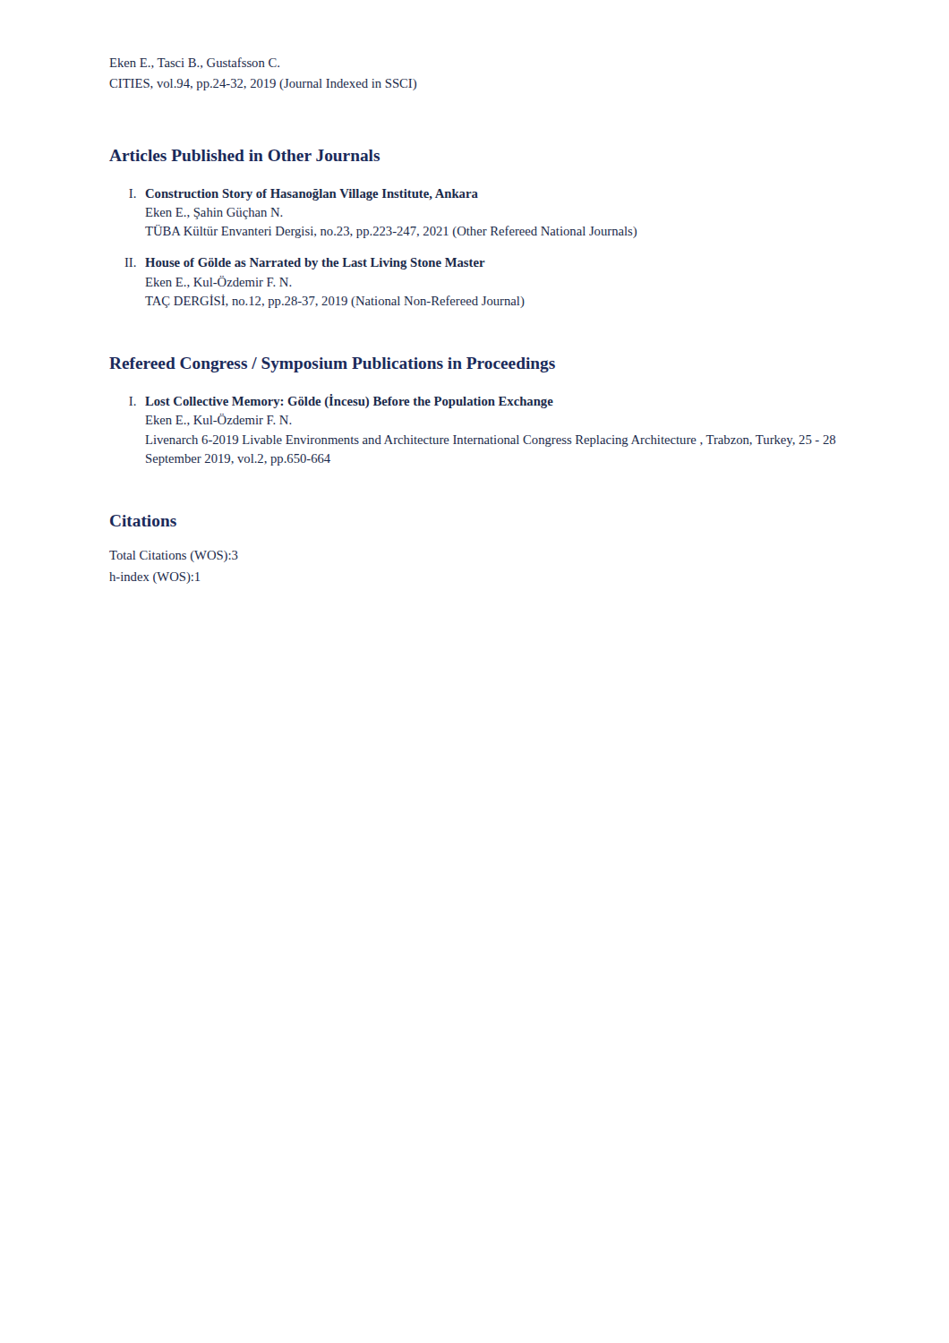Eken E., Tasci B., Gustafsson C.
CITIES, vol.94, pp.24-32, 2019 (Journal Indexed in SSCI)
Articles Published in Other Journals
Construction Story of Hasanoğlan Village Institute, Ankara Eken E., Şahin Güçhan N. TÜBA Kültür Envanteri Dergisi, no.23, pp.223-247, 2021 (Other Refereed National Journals)
House of Gölde as Narrated by the Last Living Stone Master Eken E., Kul-Özdemir F. N. TAÇ DERGİSİ, no.12, pp.28-37, 2019 (National Non-Refereed Journal)
Refereed Congress / Symposium Publications in Proceedings
Lost Collective Memory: Gölde (İncesu) Before the Population Exchange Eken E., Kul-Özdemir F. N. Livenarch 6-2019 Livable Environments and Architecture International Congress Replacing Architecture , Trabzon, Turkey, 25 - 28 September 2019, vol.2, pp.650-664
Citations
Total Citations (WOS):3
h-index (WOS):1